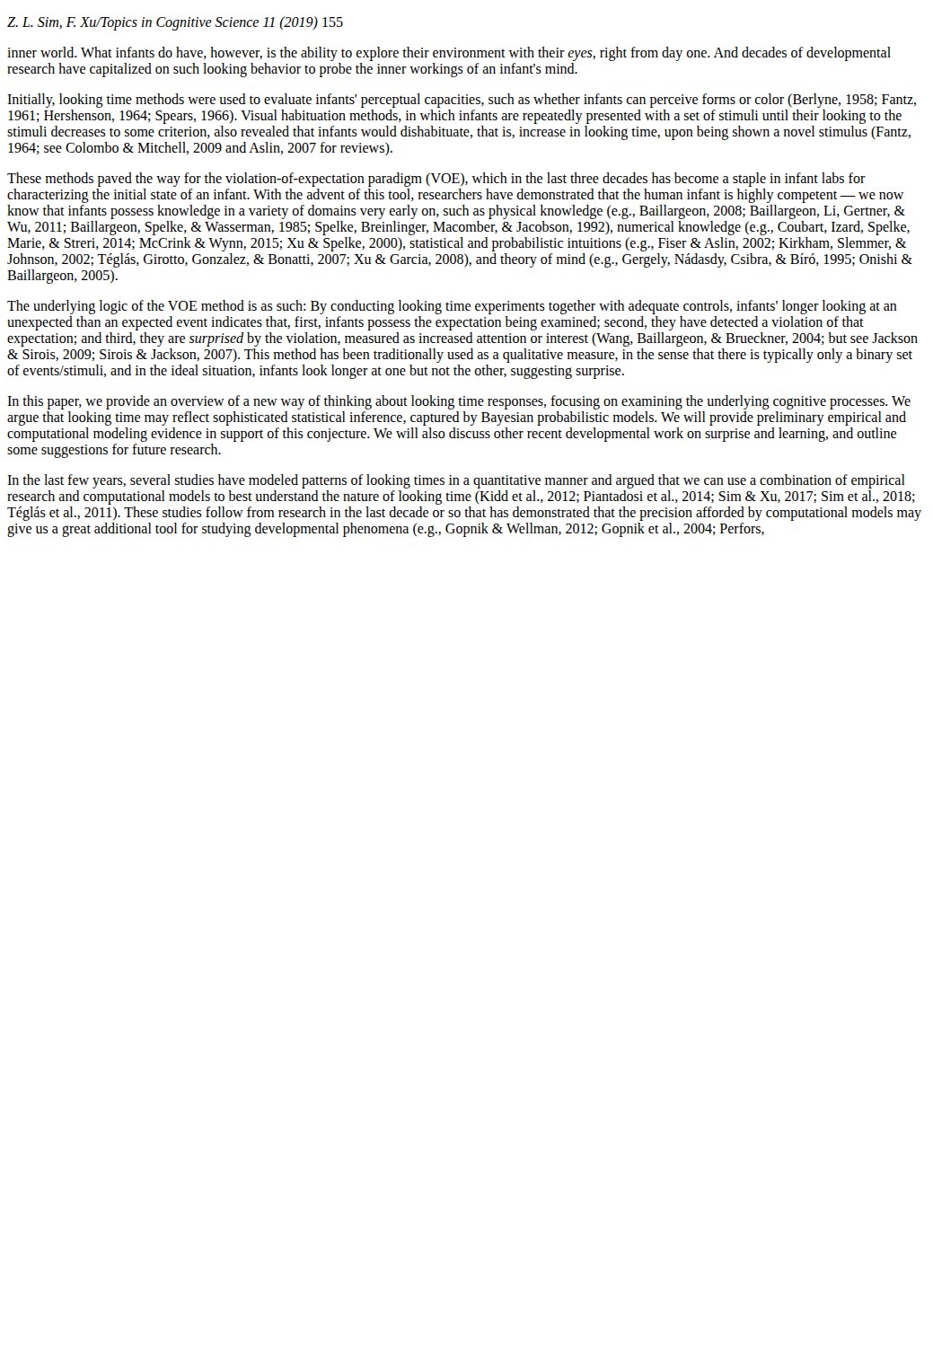Z. L. Sim, F. Xu/Topics in Cognitive Science 11 (2019) 155
inner world. What infants do have, however, is the ability to explore their environment with their eyes, right from day one. And decades of developmental research have capitalized on such looking behavior to probe the inner workings of an infant's mind.
Initially, looking time methods were used to evaluate infants' perceptual capacities, such as whether infants can perceive forms or color (Berlyne, 1958; Fantz, 1961; Hershenson, 1964; Spears, 1966). Visual habituation methods, in which infants are repeatedly presented with a set of stimuli until their looking to the stimuli decreases to some criterion, also revealed that infants would dishabituate, that is, increase in looking time, upon being shown a novel stimulus (Fantz, 1964; see Colombo & Mitchell, 2009 and Aslin, 2007 for reviews).
These methods paved the way for the violation-of-expectation paradigm (VOE), which in the last three decades has become a staple in infant labs for characterizing the initial state of an infant. With the advent of this tool, researchers have demonstrated that the human infant is highly competent — we now know that infants possess knowledge in a variety of domains very early on, such as physical knowledge (e.g., Baillargeon, 2008; Baillargeon, Li, Gertner, & Wu, 2011; Baillargeon, Spelke, & Wasserman, 1985; Spelke, Breinlinger, Macomber, & Jacobson, 1992), numerical knowledge (e.g., Coubart, Izard, Spelke, Marie, & Streri, 2014; McCrink & Wynn, 2015; Xu & Spelke, 2000), statistical and probabilistic intuitions (e.g., Fiser & Aslin, 2002; Kirkham, Slemmer, & Johnson, 2002; Téglás, Girotto, Gonzalez, & Bonatti, 2007; Xu & Garcia, 2008), and theory of mind (e.g., Gergely, Nádasdy, Csibra, & Bíró, 1995; Onishi & Baillargeon, 2005).
The underlying logic of the VOE method is as such: By conducting looking time experiments together with adequate controls, infants' longer looking at an unexpected than an expected event indicates that, first, infants possess the expectation being examined; second, they have detected a violation of that expectation; and third, they are surprised by the violation, measured as increased attention or interest (Wang, Baillargeon, & Brueckner, 2004; but see Jackson & Sirois, 2009; Sirois & Jackson, 2007). This method has been traditionally used as a qualitative measure, in the sense that there is typically only a binary set of events/stimuli, and in the ideal situation, infants look longer at one but not the other, suggesting surprise.
In this paper, we provide an overview of a new way of thinking about looking time responses, focusing on examining the underlying cognitive processes. We argue that looking time may reflect sophisticated statistical inference, captured by Bayesian probabilistic models. We will provide preliminary empirical and computational modeling evidence in support of this conjecture. We will also discuss other recent developmental work on surprise and learning, and outline some suggestions for future research.
In the last few years, several studies have modeled patterns of looking times in a quantitative manner and argued that we can use a combination of empirical research and computational models to best understand the nature of looking time (Kidd et al., 2012; Piantadosi et al., 2014; Sim & Xu, 2017; Sim et al., 2018; Téglás et al., 2011). These studies follow from research in the last decade or so that has demonstrated that the precision afforded by computational models may give us a great additional tool for studying developmental phenomena (e.g., Gopnik & Wellman, 2012; Gopnik et al., 2004; Perfors,